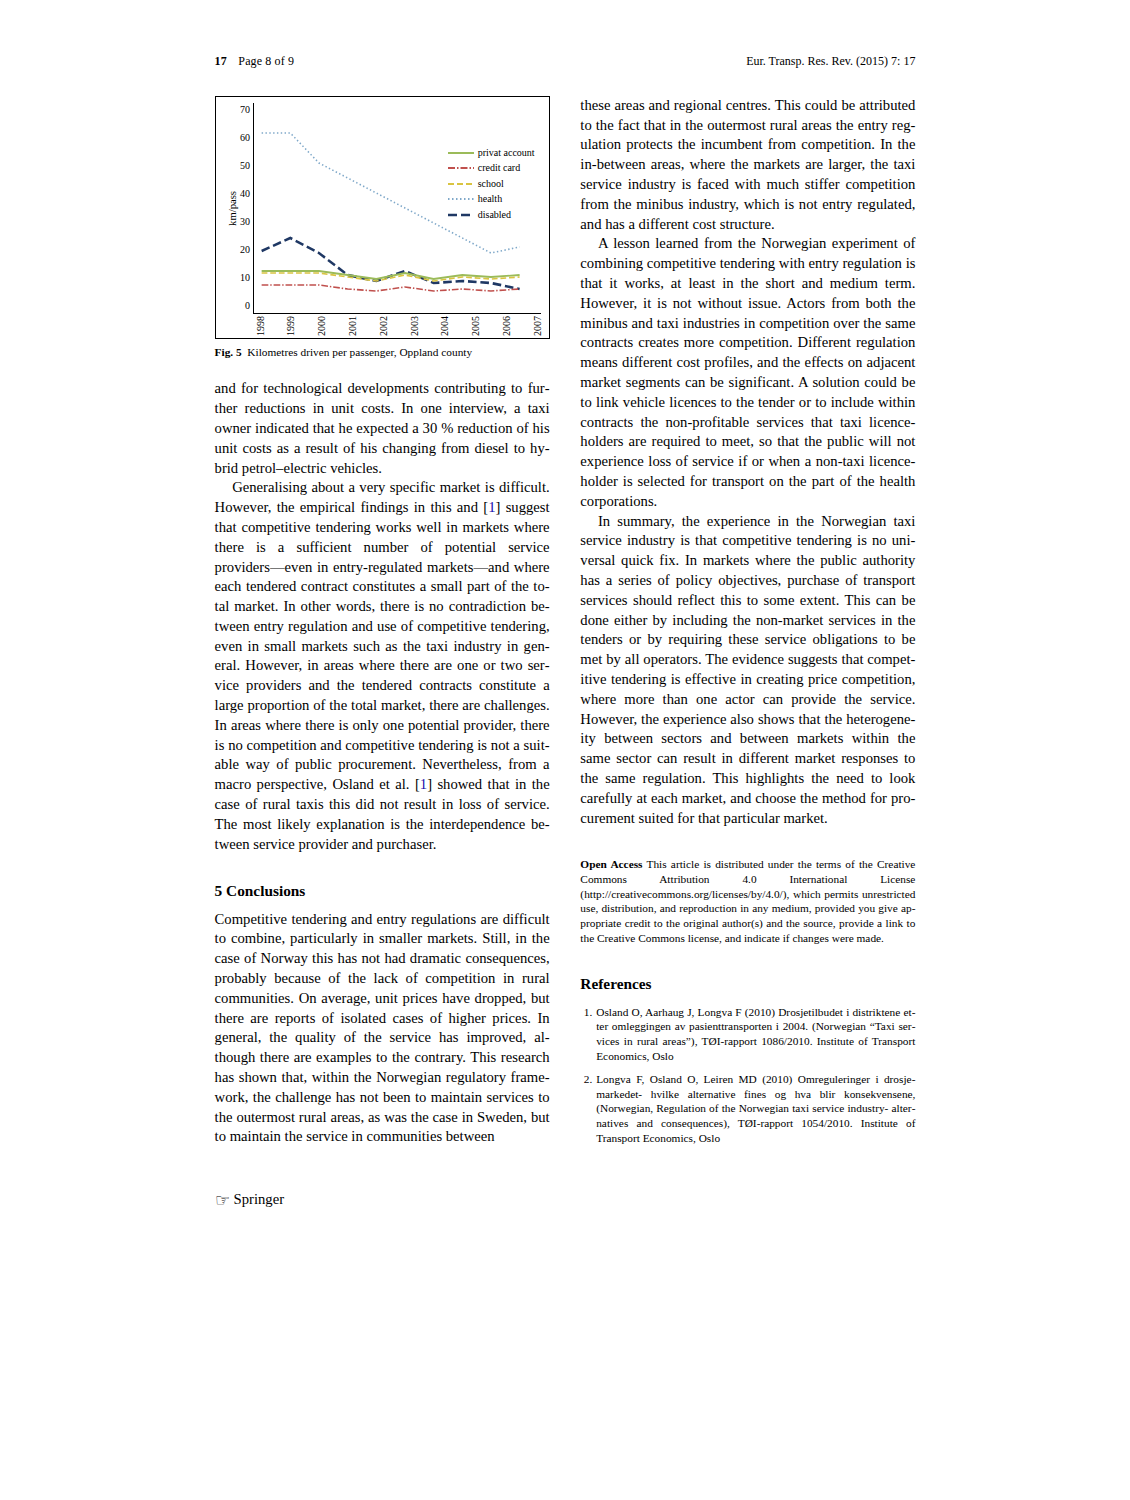17 Page 8 of 9
Eur. Transp. Res. Rev. (2015) 7: 17
km/pass
70
60
50
40
30
20
10
0
privat account
credit card
school
health
disabled
1998199920002001200220032004200520062007
Fig. 5 Kilometres driven per passenger, Oppland county
and for technological developments contributing to further reductions in unit costs. In one interview, a taxi owner indicated that he expected a 30 % reduction of his unit costs as a result of his changing from diesel to hybrid petrol–electric vehicles.
Generalising about a very specific market is difficult. However, the empirical findings in this and [1] suggest that competitive tendering works well in markets where there is a sufficient number of potential service providers—even in entry-regulated markets—and where each tendered contract constitutes a small part of the total market. In other words, there is no contradiction between entry regulation and use of competitive tendering, even in small markets such as the taxi industry in general. However, in areas where there are one or two service providers and the tendered contracts constitute a large proportion of the total market, there are challenges. In areas where there is only one potential provider, there is no competition and competitive tendering is not a suitable way of public procurement. Nevertheless, from a macro perspective, Osland et al. [1] showed that in the case of rural taxis this did not result in loss of service. The most likely explanation is the interdependence between service provider and purchaser.
5 Conclusions
Competitive tendering and entry regulations are difficult to combine, particularly in smaller markets. Still, in the case of Norway this has not had dramatic consequences, probably because of the lack of competition in rural communities. On average, unit prices have dropped, but there are reports of isolated cases of higher prices. In general, the quality of the service has improved, although there are examples to the contrary. This research has shown that, within the Norwegian regulatory framework, the challenge has not been to maintain services to the outermost rural areas, as was the case in Sweden, but to maintain the service in communities between
☞ Springer
these areas and regional centres. This could be attributed to the fact that in the outermost rural areas the entry regulation protects the incumbent from competition. In the in-between areas, where the markets are larger, the taxi service industry is faced with much stiffer competition from the minibus industry, which is not entry regulated, and has a different cost structure.
A lesson learned from the Norwegian experiment of combining competitive tendering with entry regulation is that it works, at least in the short and medium term. However, it is not without issue. Actors from both the minibus and taxi industries in competition over the same contracts creates more competition. Different regulation means different cost profiles, and the effects on adjacent market segments can be significant. A solution could be to link vehicle licences to the tender or to include within contracts the non-profitable services that taxi licence-holders are required to meet, so that the public will not experience loss of service if or when a non-taxi licence-holder is selected for transport on the part of the health corporations.
In summary, the experience in the Norwegian taxi service industry is that competitive tendering is no universal quick fix. In markets where the public authority has a series of policy objectives, purchase of transport services should reflect this to some extent. This can be done either by including the non-market services in the tenders or by requiring these service obligations to be met by all operators. The evidence suggests that competitive tendering is effective in creating price competition, where more than one actor can provide the service. However, the experience also shows that the heterogeneity between sectors and between markets within the same sector can result in different market responses to the same regulation. This highlights the need to look carefully at each market, and choose the method for procurement suited for that particular market.
Open Access This article is distributed under the terms of the Creative Commons Attribution 4.0 International License (http://creativecommons.org/licenses/by/4.0/), which permits unrestricted use, distribution, and reproduction in any medium, provided you give appropriate credit to the original author(s) and the source, provide a link to the Creative Commons license, and indicate if changes were made.
References
Osland O, Aarhaug J, Longva F (2010) Drosjetilbudet i distriktene etter omleggingen av pasienttransporten i 2004. (Norwegian “Taxi services in rural areas”), TØI-rapport 1086/2010. Institute of Transport Economics, Oslo
Longva F, Osland O, Leiren MD (2010) Omreguleringer i drosjemarkedet- hvilke alternative fines og hva blir konsekvensene, (Norwegian, Regulation of the Norwegian taxi service industry- alternatives and consequences), TØI-rapport 1054/2010. Institute of Transport Economics, Oslo